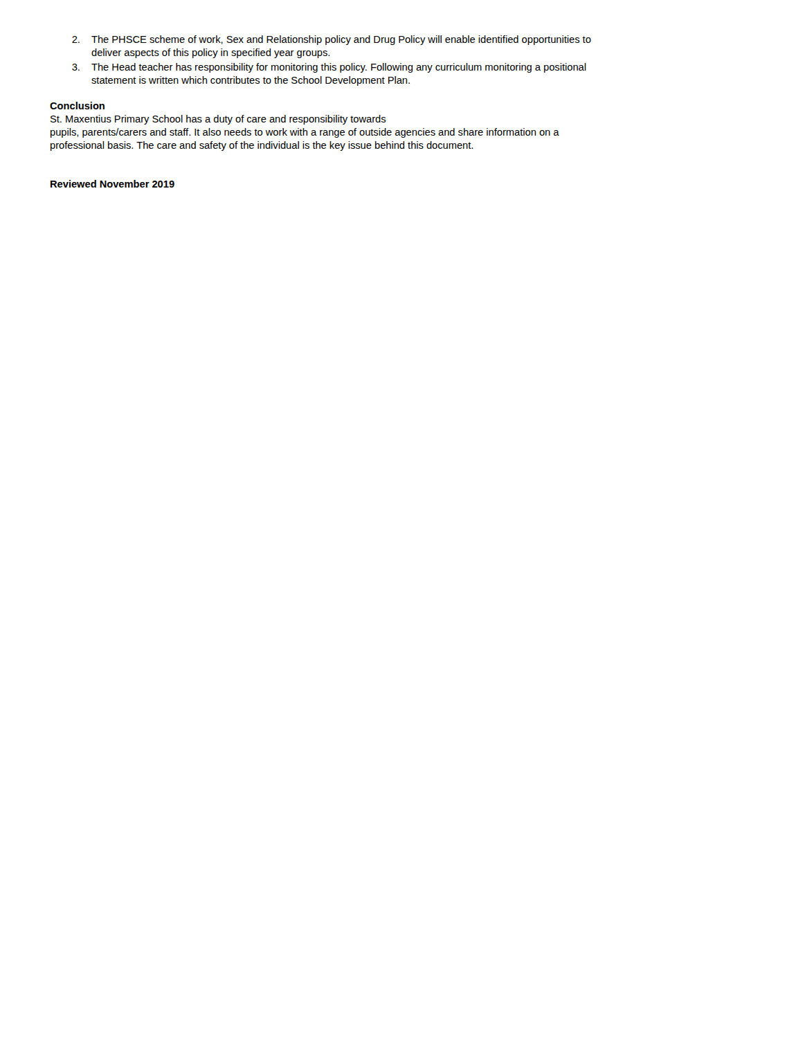The PHSCE scheme of work, Sex and Relationship policy and Drug Policy will enable identified opportunities to deliver aspects of this policy in specified year groups.
The Head teacher has responsibility for monitoring this policy. Following any curriculum monitoring a positional statement is written which contributes to the School Development Plan.
Conclusion
St. Maxentius Primary School has a duty of care and responsibility towards
pupils, parents/carers and staff. It also needs to work with a range of outside agencies and share information on a professional basis. The care and safety of the individual is the key issue behind this document.
Reviewed November 2019